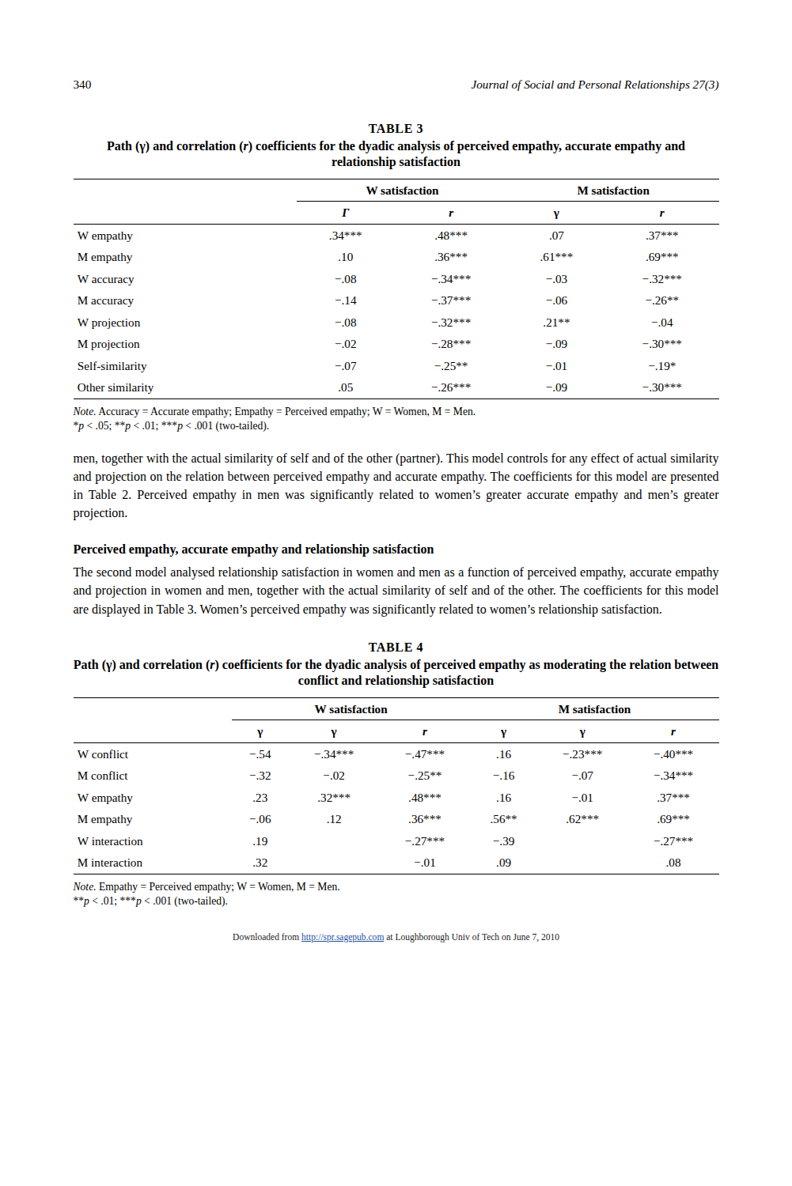340 Journal of Social and Personal Relationships 27(3)
TABLE 3 Path (γ) and correlation (r) coefficients for the dyadic analysis of perceived empathy, accurate empathy and relationship satisfaction
| | W satisfaction | M satisfaction |
| --- | --- | --- |
| | Γ | r | γ | r |
| W empathy | .34*** | .48*** | .07 | .37*** |
| M empathy | .10 | .36*** | .61*** | .69*** |
| W accuracy | −.08 | −.34*** | −.03 | −.32*** |
| M accuracy | −.14 | −.37*** | −.06 | −.26** |
| W projection | −.08 | −.32*** | .21** | −.04 |
| M projection | −.02 | −.28*** | −.09 | −.30*** |
| Self-similarity | −.07 | −.25** | −.01 | −.19* |
| Other similarity | .05 | −.26*** | −.09 | −.30*** |
Note. Accuracy = Accurate empathy; Empathy = Perceived empathy; W = Women, M = Men.
*p < .05; **p < .01; ***p < .001 (two-tailed).
men, together with the actual similarity of self and of the other (partner). This model controls for any effect of actual similarity and projection on the relation between perceived empathy and accurate empathy. The coefficients for this model are presented in Table 2. Perceived empathy in men was significantly related to women’s greater accurate empathy and men’s greater projection.
Perceived empathy, accurate empathy and relationship satisfaction
The second model analysed relationship satisfaction in women and men as a function of perceived empathy, accurate empathy and projection in women and men, together with the actual similarity of self and of the other. The coefficients for this model are displayed in Table 3. Women’s perceived empathy was significantly related to women’s relationship satisfaction.
TABLE 4 Path (γ) and correlation (r) coefficients for the dyadic analysis of perceived empathy as moderating the relation between conflict and relationship satisfaction
| | W satisfaction | M satisfaction |
| --- | --- | --- |
| | γ | γ | r | γ | γ | r |
| W conflict | −.54 | −.34*** | −.47*** | .16 | −.23*** | −.40*** |
| M conflict | −.32 | −.02 | −.25** | −.16 | −.07 | −.34*** |
| W empathy | .23 | .32*** | .48*** | .16 | −.01 | .37*** |
| M empathy | −.06 | .12 | .36*** | .56** | .62*** | .69*** |
| W interaction | .19 | | −.27*** | −.39 | | −.27*** |
| M interaction | .32 | | −.01 | .09 | | .08 |
Note. Empathy = Perceived empathy; W = Women, M = Men.
**p < .01; ***p < .001 (two-tailed).
Downloaded from http://spr.sagepub.com at Loughborough Univ of Tech on June 7, 2010